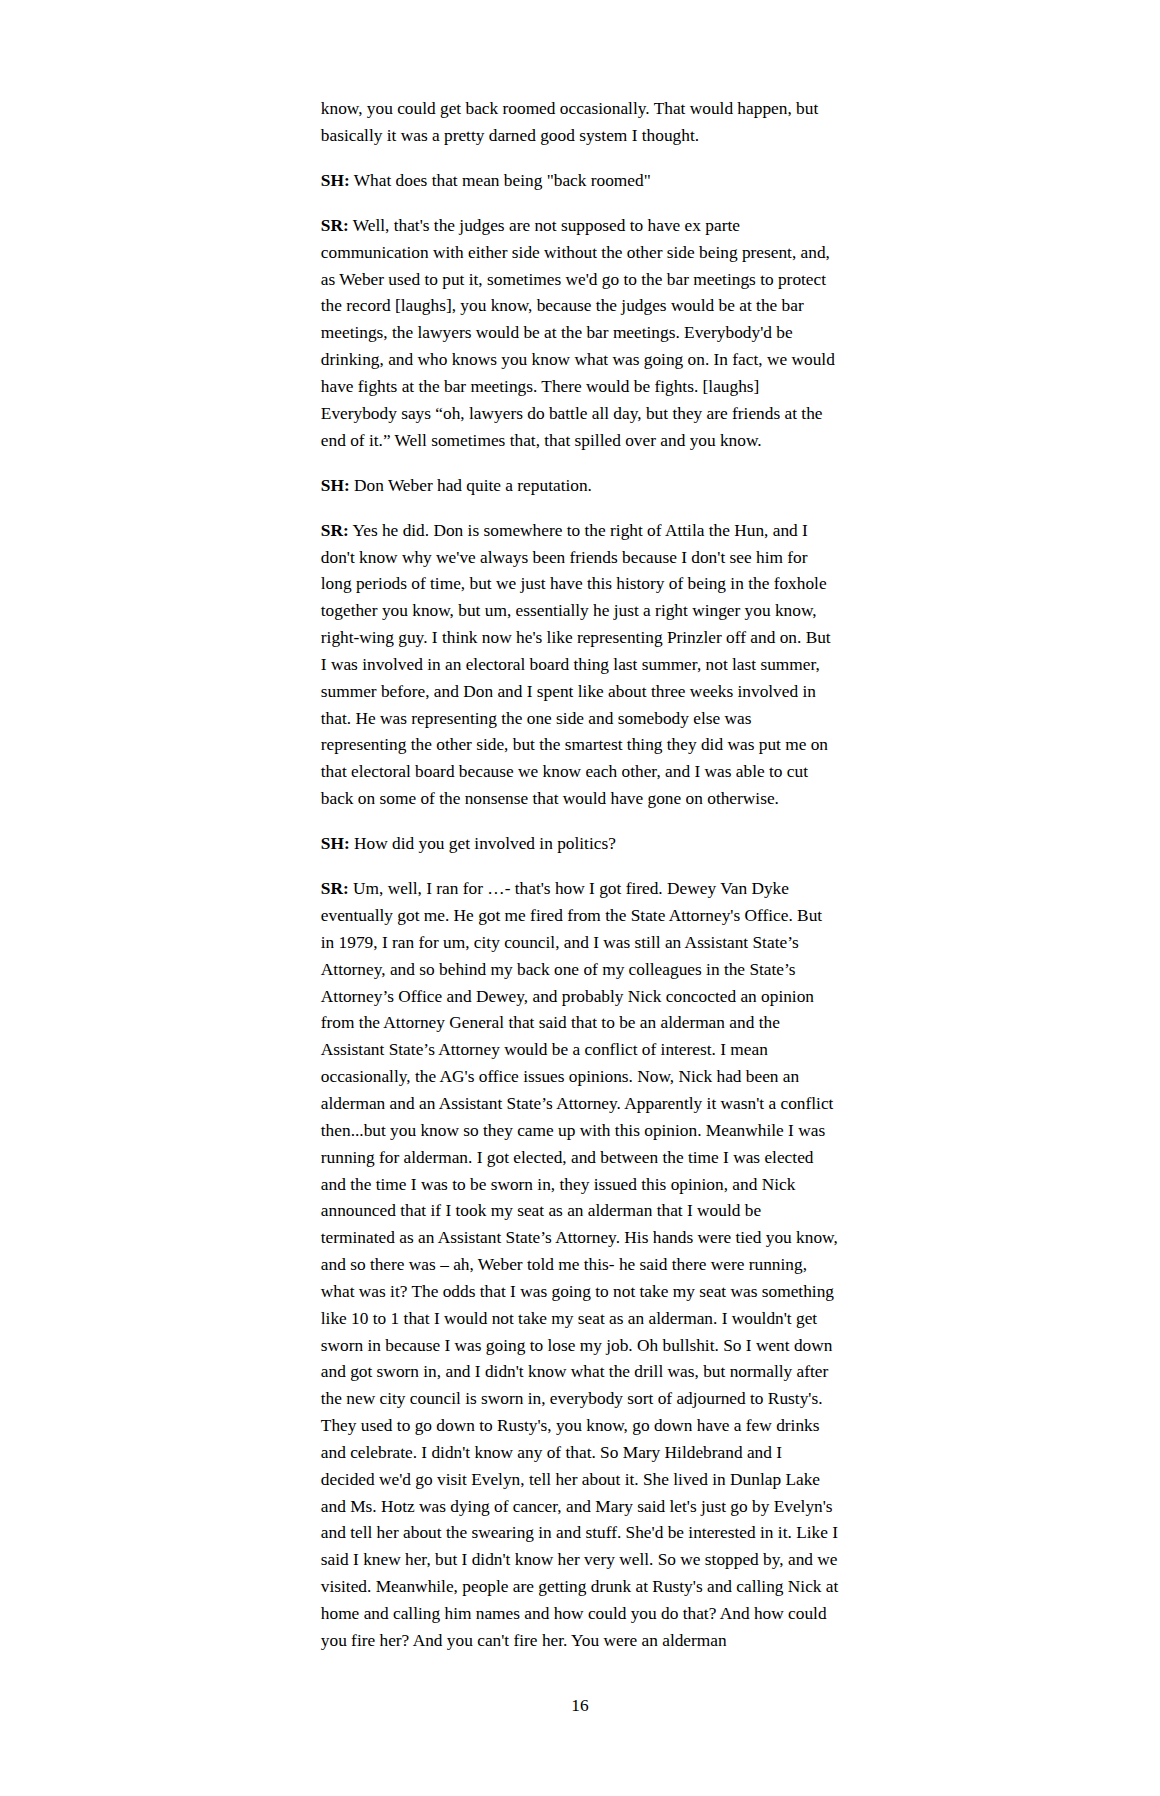know, you could get back roomed occasionally. That would happen, but basically it was a pretty darned good system I thought.
SH: What does that mean being "back roomed"
SR: Well, that's the judges are not supposed to have ex parte communication with either side without the other side being present, and, as Weber used to put it, sometimes we'd go to the bar meetings to protect the record [laughs], you know, because the judges would be at the bar meetings, the lawyers would be at the bar meetings. Everybody'd be drinking, and who knows you know what was going on. In fact, we would have fights at the bar meetings. There would be fights. [laughs] Everybody says “oh, lawyers do battle all day, but they are friends at the end of it.” Well sometimes that, that spilled over and you know.
SH: Don Weber had quite a reputation.
SR: Yes he did. Don is somewhere to the right of Attila the Hun, and I don't know why we've always been friends because I don't see him for long periods of time, but we just have this history of being in the foxhole together you know, but um, essentially he just a right winger you know, right-wing guy. I think now he's like representing Prinzler off and on. But I was involved in an electoral board thing last summer, not last summer, summer before, and Don and I spent like about three weeks involved in that. He was representing the one side and somebody else was representing the other side, but the smartest thing they did was put me on that electoral board because we know each other, and I was able to cut back on some of the nonsense that would have gone on otherwise.
SH: How did you get involved in politics?
SR: Um, well, I ran for …- that's how I got fired. Dewey Van Dyke eventually got me. He got me fired from the State Attorney's Office. But in 1979, I ran for um, city council, and I was still an Assistant State’s Attorney, and so behind my back one of my colleagues in the State’s Attorney’s Office and Dewey, and probably Nick concocted an opinion from the Attorney General that said that to be an alderman and the Assistant State’s Attorney would be a conflict of interest. I mean occasionally, the AG's office issues opinions. Now, Nick had been an alderman and an Assistant State’s Attorney. Apparently it wasn't a conflict then...but you know so they came up with this opinion. Meanwhile I was running for alderman. I got elected, and between the time I was elected and the time I was to be sworn in, they issued this opinion, and Nick announced that if I took my seat as an alderman that I would be terminated as an Assistant State’s Attorney. His hands were tied you know, and so there was – ah, Weber told me this- he said there were running, what was it? The odds that I was going to not take my seat was something like 10 to 1 that I would not take my seat as an alderman. I wouldn't get sworn in because I was going to lose my job. Oh bullshit. So I went down and got sworn in, and I didn't know what the drill was, but normally after the new city council is sworn in, everybody sort of adjourned to Rusty's. They used to go down to Rusty's, you know, go down have a few drinks and celebrate. I didn't know any of that. So Mary Hildebrand and I decided we'd go visit Evelyn, tell her about it. She lived in Dunlap Lake and Ms. Hotz was dying of cancer, and Mary said let's just go by Evelyn's and tell her about the swearing in and stuff. She'd be interested in it. Like I said I knew her, but I didn't know her very well. So we stopped by, and we visited. Meanwhile, people are getting drunk at Rusty's and calling Nick at home and calling him names and how could you do that? And how could you fire her? And you can't fire her. You were an alderman
16